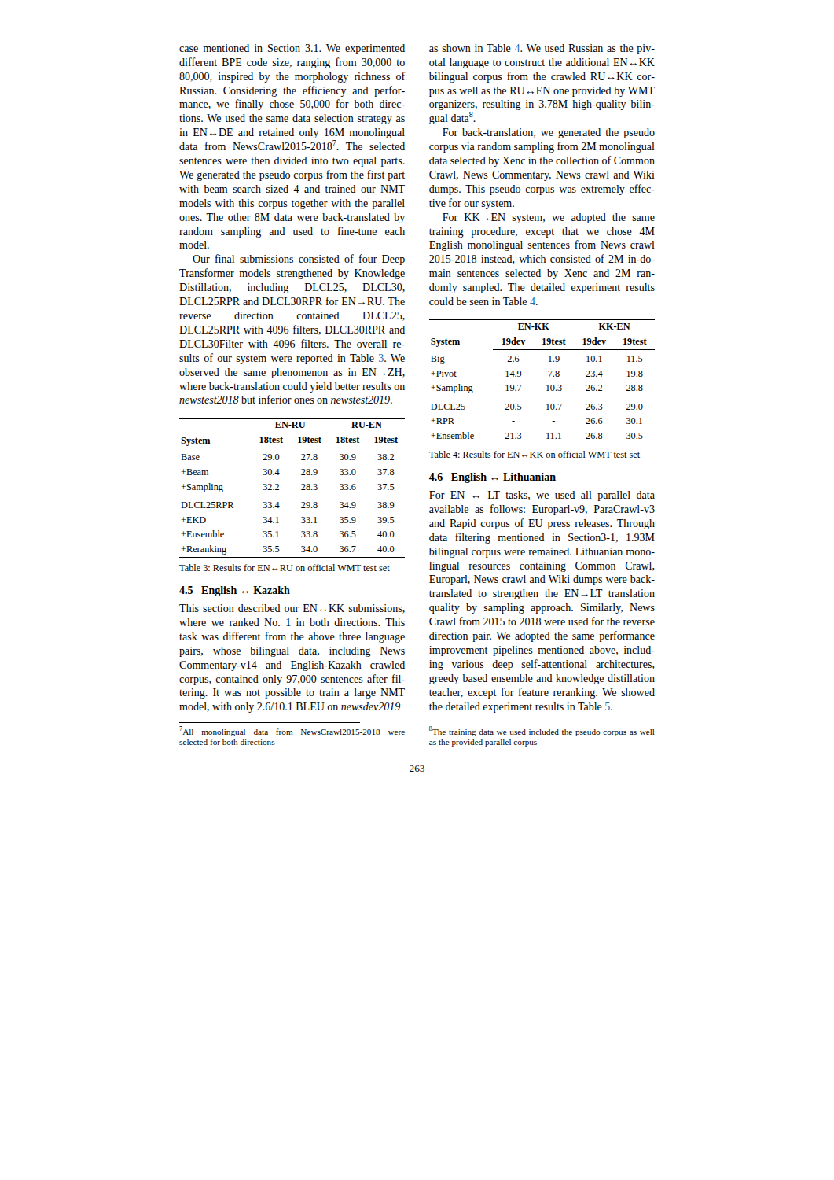case mentioned in Section 3.1. We experimented different BPE code size, ranging from 30,000 to 80,000, inspired by the morphology richness of Russian. Considering the efficiency and performance, we finally chose 50,000 for both directions. We used the same data selection strategy as in EN↔DE and retained only 16M monolingual data from NewsCrawl2015-20187. The selected sentences were then divided into two equal parts. We generated the pseudo corpus from the first part with beam search sized 4 and trained our NMT models with this corpus together with the parallel ones. The other 8M data were back-translated by random sampling and used to fine-tune each model.
Our final submissions consisted of four Deep Transformer models strengthened by Knowledge Distillation, including DLCL25, DLCL30, DLCL25RPR and DLCL30RPR for EN→RU. The reverse direction contained DLCL25, DLCL25RPR with 4096 filters, DLCL30RPR and DLCL30Filter with 4096 filters. The overall results of our system were reported in Table 3. We observed the same phenomenon as in EN→ZH, where back-translation could yield better results on newstest2018 but inferior ones on newstest2019.
| System | EN-RU | RU-EN |
| --- | --- | --- |
| 18test | 19test | 18test | 19test |
| Base | 29.0 | 27.8 | 30.9 | 38.2 |
| +Beam | 30.4 | 28.9 | 33.0 | 37.8 |
| +Sampling | 32.2 | 28.3 | 33.6 | 37.5 |
| DLCL25RPR | 33.4 | 29.8 | 34.9 | 38.9 |
| +EKD | 34.1 | 33.1 | 35.9 | 39.5 |
| +Ensemble | 35.1 | 33.8 | 36.5 | 40.0 |
| +Reranking | 35.5 | 34.0 | 36.7 | 40.0 |
Table 3: Results for EN↔RU on official WMT test set
4.5 English ↔ Kazakh
This section described our EN↔KK submissions, where we ranked No. 1 in both directions. This task was different from the above three language pairs, whose bilingual data, including News Commentary-v14 and English-Kazakh crawled corpus, contained only 97,000 sentences after filtering. It was not possible to train a large NMT model, with only 2.6/10.1 BLEU on newsdev2019
as shown in Table 4. We used Russian as the pivotal language to construct the additional EN↔KK bilingual corpus from the crawled RU↔KK corpus as well as the RU↔EN one provided by WMT organizers, resulting in 3.78M high-quality bilingual data8.
For back-translation, we generated the pseudo corpus via random sampling from 2M monolingual data selected by Xenc in the collection of Common Crawl, News Commentary, News crawl and Wiki dumps. This pseudo corpus was extremely effective for our system.
For KK→EN system, we adopted the same training procedure, except that we chose 4M English monolingual sentences from News crawl 2015-2018 instead, which consisted of 2M in-domain sentences selected by Xenc and 2M randomly sampled. The detailed experiment results could be seen in Table 4.
| System | EN-KK | KK-EN |
| --- | --- | --- |
| 19dev | 19test | 19dev | 19test |
| Big | 2.6 | 1.9 | 10.1 | 11.5 |
| +Pivot | 14.9 | 7.8 | 23.4 | 19.8 |
| +Sampling | 19.7 | 10.3 | 26.2 | 28.8 |
| DLCL25 | 20.5 | 10.7 | 26.3 | 29.0 |
| +RPR | - | - | 26.6 | 30.1 |
| +Ensemble | 21.3 | 11.1 | 26.8 | 30.5 |
Table 4: Results for EN↔KK on official WMT test set
4.6 English ↔ Lithuanian
For EN ↔ LT tasks, we used all parallel data available as follows: Europarl-v9, ParaCrawl-v3 and Rapid corpus of EU press releases. Through data filtering mentioned in Section3-1, 1.93M bilingual corpus were remained. Lithuanian monolingual resources containing Common Crawl, Europarl, News crawl and Wiki dumps were back-translated to strengthen the EN→LT translation quality by sampling approach. Similarly, News Crawl from 2015 to 2018 were used for the reverse direction pair. We adopted the same performance improvement pipelines mentioned above, including various deep self-attentional architectures, greedy based ensemble and knowledge distillation teacher, except for feature reranking. We showed the detailed experiment results in Table 5.
7All monolingual data from NewsCrawl2015-2018 were selected for both directions
8The training data we used included the pseudo corpus as well as the provided parallel corpus
263